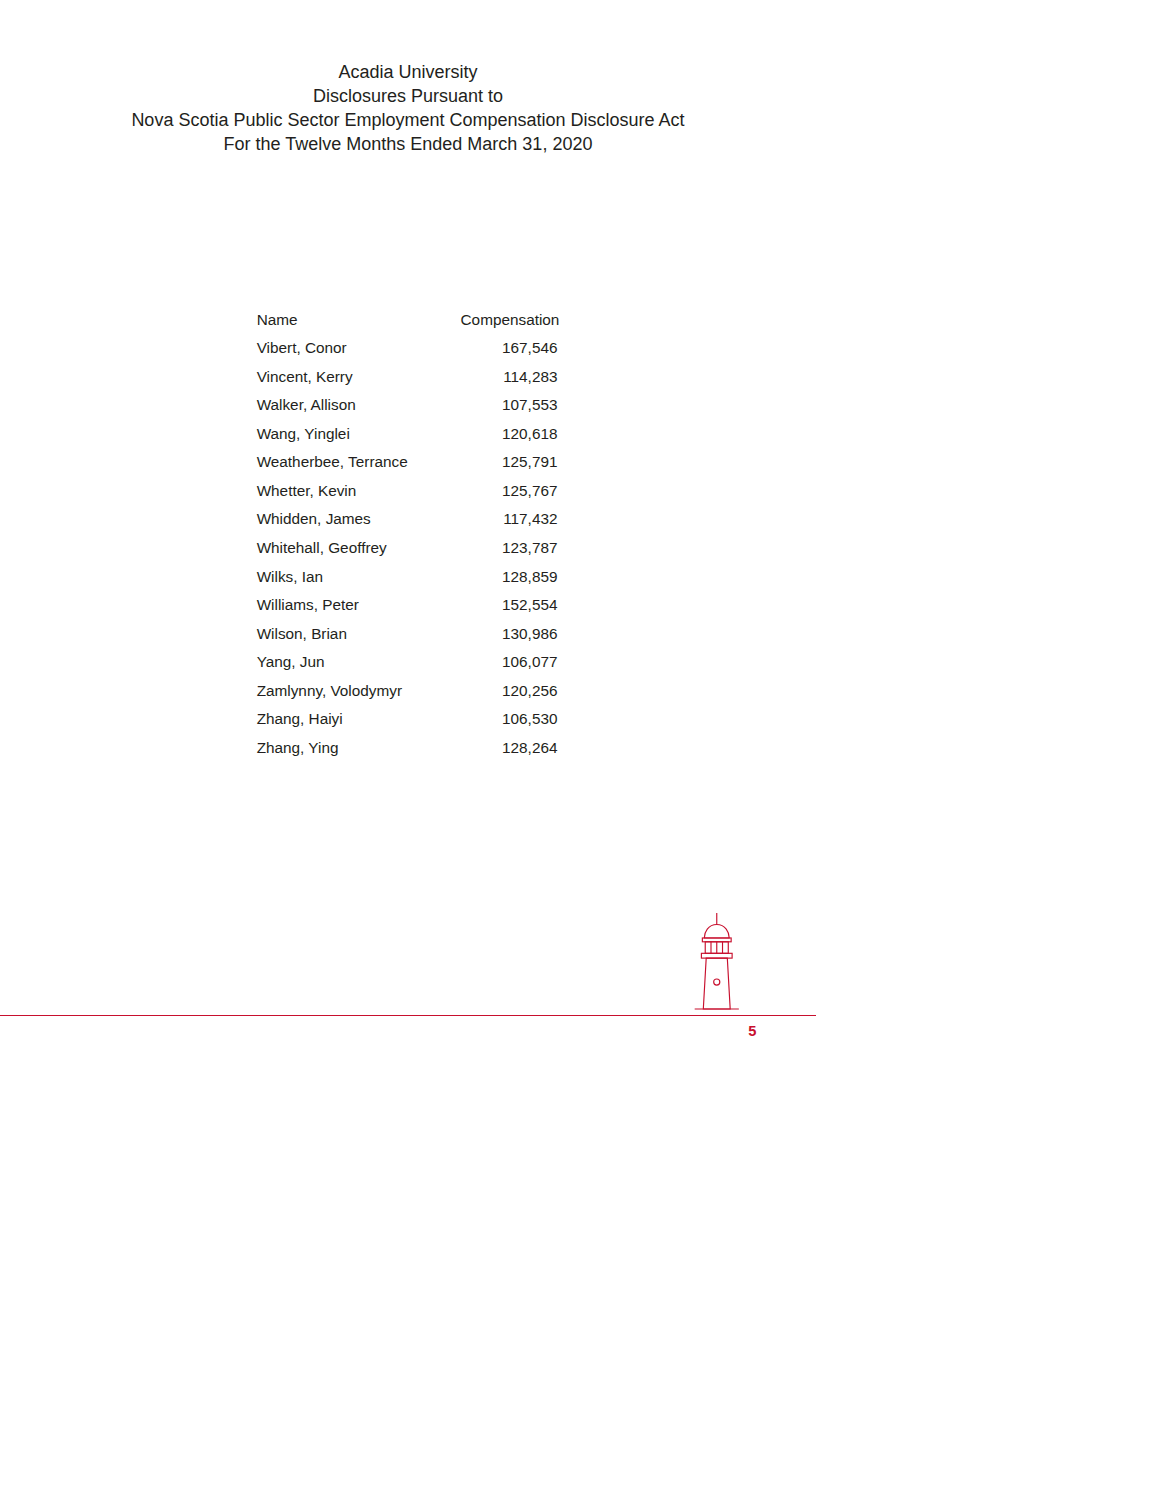Acadia University
Disclosures Pursuant to
Nova Scotia Public Sector Employment Compensation Disclosure Act
For the Twelve Months Ended March 31, 2020
| Name | Compensation |
| --- | --- |
| Vibert, Conor | 167,546 |
| Vincent, Kerry | 114,283 |
| Walker, Allison | 107,553 |
| Wang, Yinglei | 120,618 |
| Weatherbee, Terrance | 125,791 |
| Whetter, Kevin | 125,767 |
| Whidden, James | 117,432 |
| Whitehall, Geoffrey | 123,787 |
| Wilks, Ian | 128,859 |
| Williams, Peter | 152,554 |
| Wilson, Brian | 130,986 |
| Yang, Jun | 106,077 |
| Zamlynny, Volodymyr | 120,256 |
| Zhang, Haiyi | 106,530 |
| Zhang, Ying | 128,264 |
5